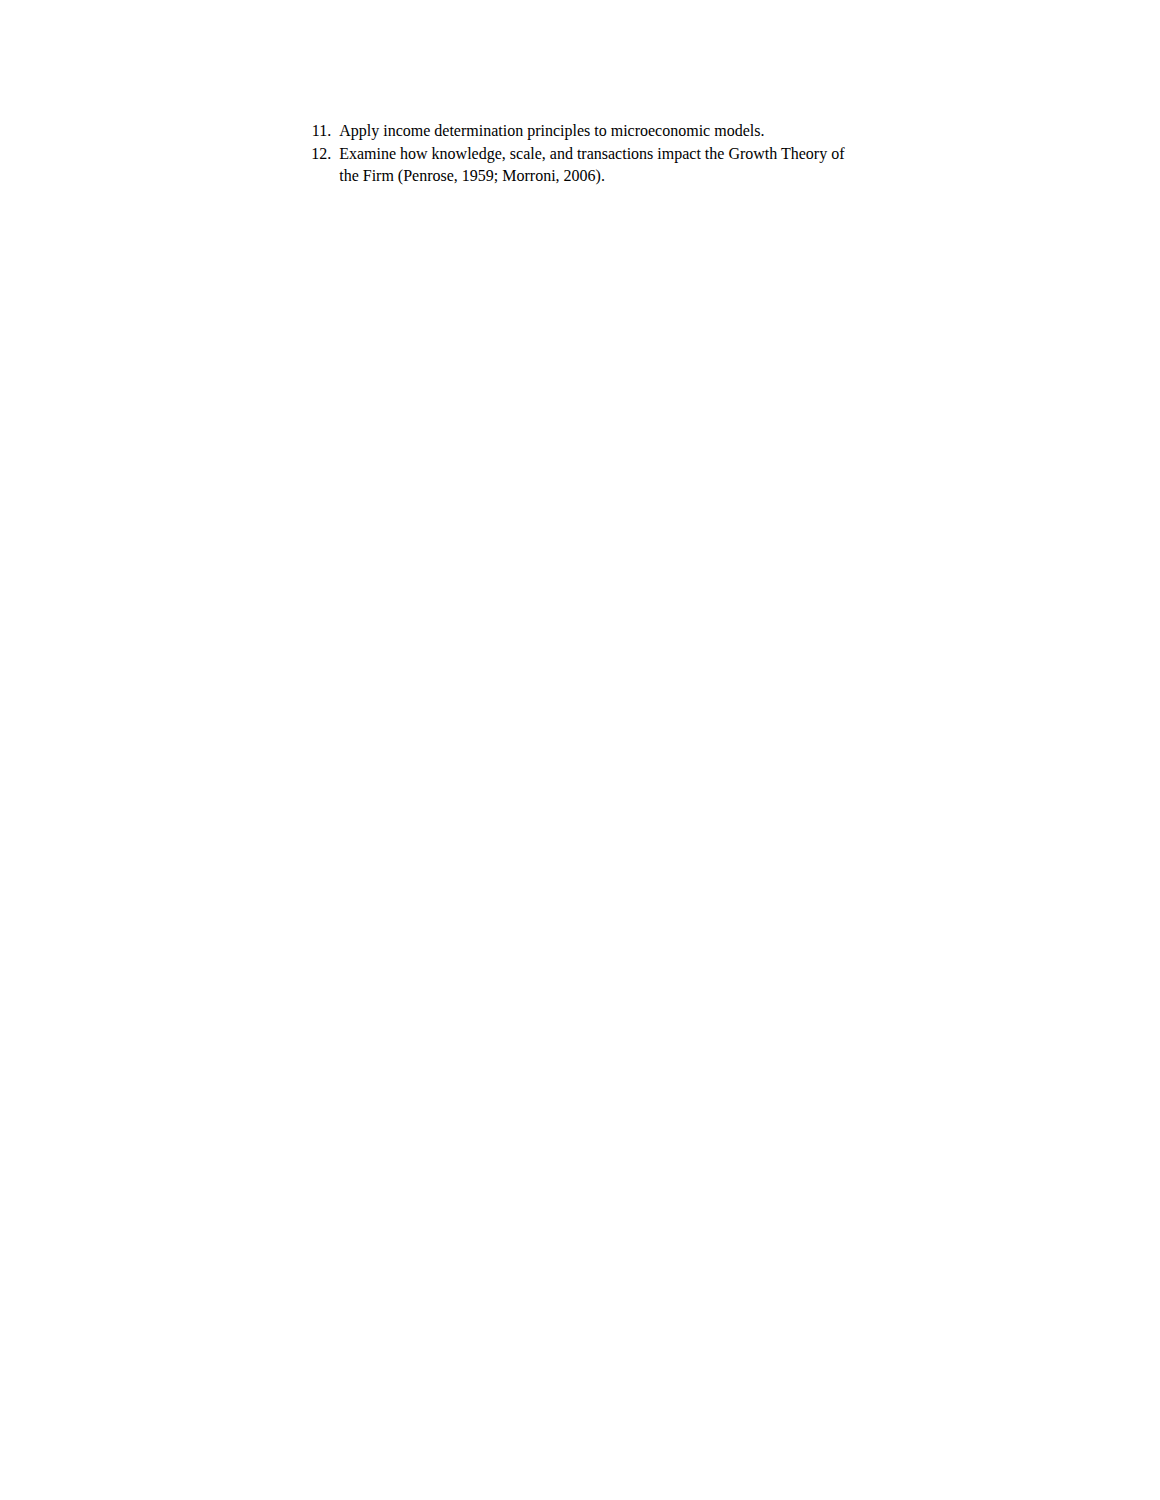Apply income determination principles to microeconomic models.
Examine how knowledge, scale, and transactions impact the Growth Theory of the Firm (Penrose, 1959; Morroni, 2006).